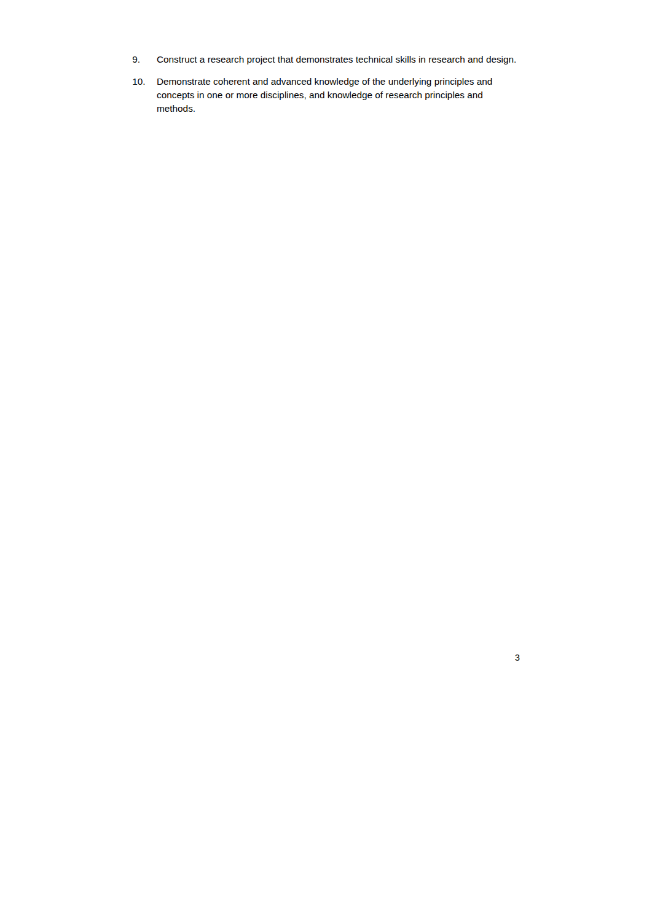9. Construct a research project that demonstrates technical skills in research and design.
10. Demonstrate coherent and advanced knowledge of the underlying principles and concepts in one or more disciplines, and knowledge of research principles and methods.
3